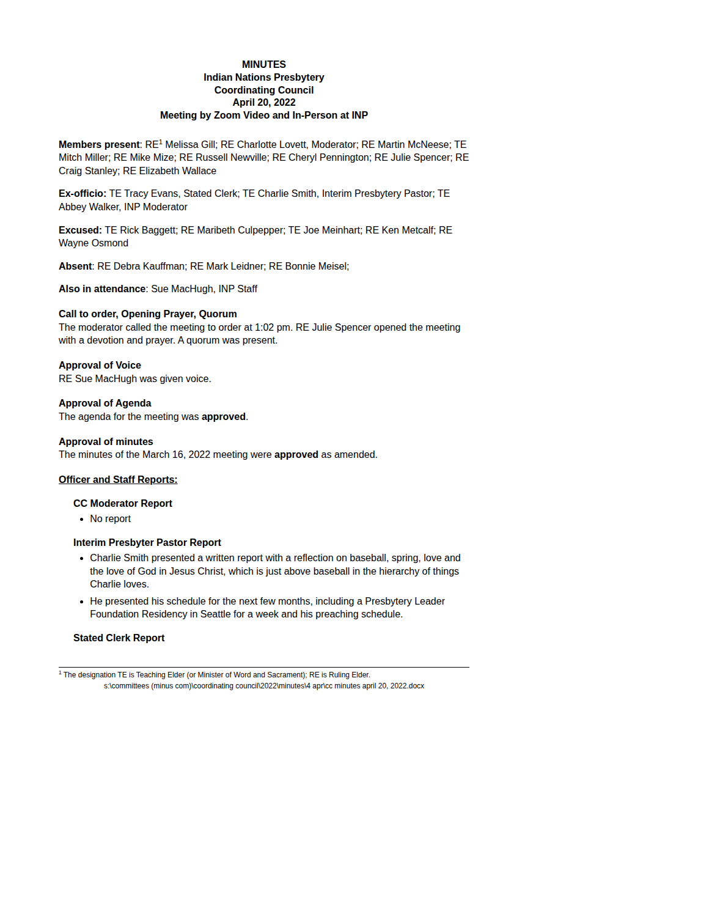MINUTES
Indian Nations Presbytery
Coordinating Council
April 20, 2022
Meeting by Zoom Video and In-Person at INP
Members present: RE1 Melissa Gill; RE Charlotte Lovett, Moderator; RE Martin McNeese; TE Mitch Miller; RE Mike Mize; RE Russell Newville; RE Cheryl Pennington; RE Julie Spencer; RE Craig Stanley; RE Elizabeth Wallace
Ex-officio: TE Tracy Evans, Stated Clerk; TE Charlie Smith, Interim Presbytery Pastor; TE Abbey Walker, INP Moderator
Excused: TE Rick Baggett; RE Maribeth Culpepper; TE Joe Meinhart; RE Ken Metcalf; RE Wayne Osmond
Absent: RE Debra Kauffman; RE Mark Leidner; RE Bonnie Meisel;
Also in attendance: Sue MacHugh, INP Staff
Call to order, Opening Prayer, Quorum
The moderator called the meeting to order at 1:02 pm. RE Julie Spencer opened the meeting with a devotion and prayer. A quorum was present.
Approval of Voice
RE Sue MacHugh was given voice.
Approval of Agenda
The agenda for the meeting was approved.
Approval of minutes
The minutes of the March 16, 2022 meeting were approved as amended.
Officer and Staff Reports:
CC Moderator Report
No report
Interim Presbyter Pastor Report
Charlie Smith presented a written report with a reflection on baseball, spring, love and the love of God in Jesus Christ, which is just above baseball in the hierarchy of things Charlie loves.
He presented his schedule for the next few months, including a Presbytery Leader Foundation Residency in Seattle for a week and his preaching schedule.
Stated Clerk Report
1 The designation TE is Teaching Elder (or Minister of Word and Sacrament); RE is Ruling Elder. s:\committees (minus com)\coordinating council\2022\minutes\4 apr\cc minutes april 20, 2022.docx